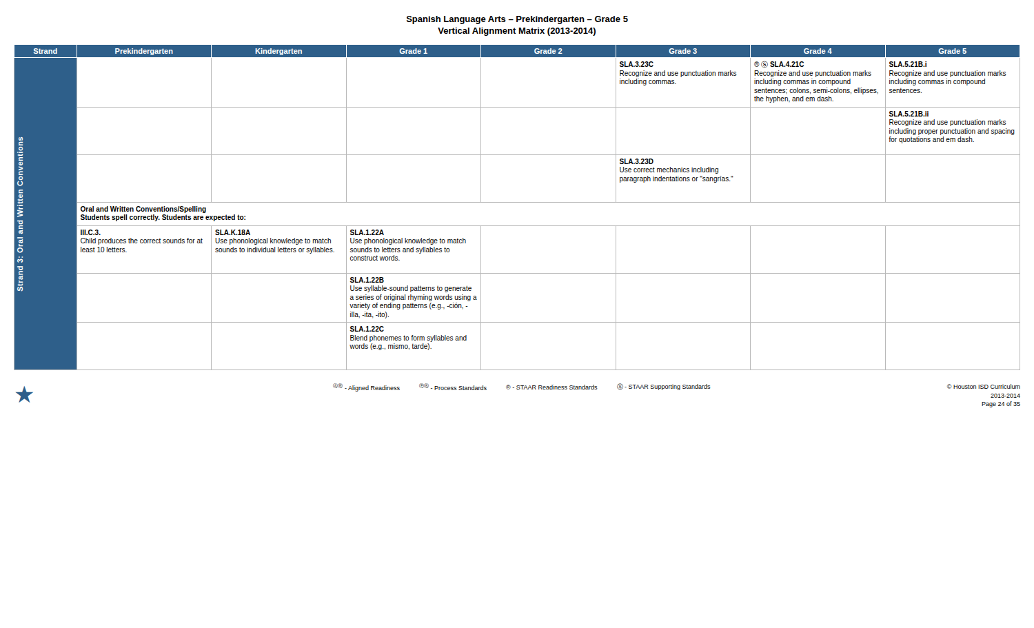Spanish Language Arts – Prekindergarten – Grade 5
Vertical Alignment Matrix (2013-2014)
| Strand | Prekindergarten | Kindergarten | Grade 1 | Grade 2 | Grade 3 | Grade 4 | Grade 5 |
| --- | --- | --- | --- | --- | --- | --- | --- |
| Strand 3: Oral and Written Conventions | | | | | SLA.3.23C Recognize and use punctuation marks including commas. | ® Ⓢ SLA.4.21C Recognize and use punctuation marks including commas in compound sentences; colons, semi-colons, ellipses, the hyphen, and em dash. | SLA.5.21B.i Recognize and use punctuation marks including commas in compound sentences. |
| | | | | | | SLA.5.21B.ii Recognize and use punctuation marks including proper punctuation and spacing for quotations and em dash. |
| | | | | SLA.3.23D Use correct mechanics including paragraph indentations or "sangrías." | | |
| Oral and Written Conventions/Spelling Students spell correctly. Students are expected to: |
| III.C.3. Child produces the correct sounds for at least 10 letters. | SLA.K.18A Use phonological knowledge to match sounds to individual letters or syllables. | SLA.1.22A Use phonological knowledge to match sounds to letters and syllables to construct words. | | | | |
| | | SLA.1.22B Use syllable-sound patterns to generate a series of original rhyming words using a variety of ending patterns (e.g., -ción, -illa, -ita, -ito). | | | | |
| | | SLA.1.22C Blend phonemes to form syllables and words (e.g., mismo, tarde). | | | | |
★
ⒶⓇ - Aligned Readiness ⓅⓈ - Process Standards ® - STAAR Readiness Standards Ⓢ - STAAR Supporting Standards
© Houston ISD Curriculum
2013-2014
Page 24 of 35